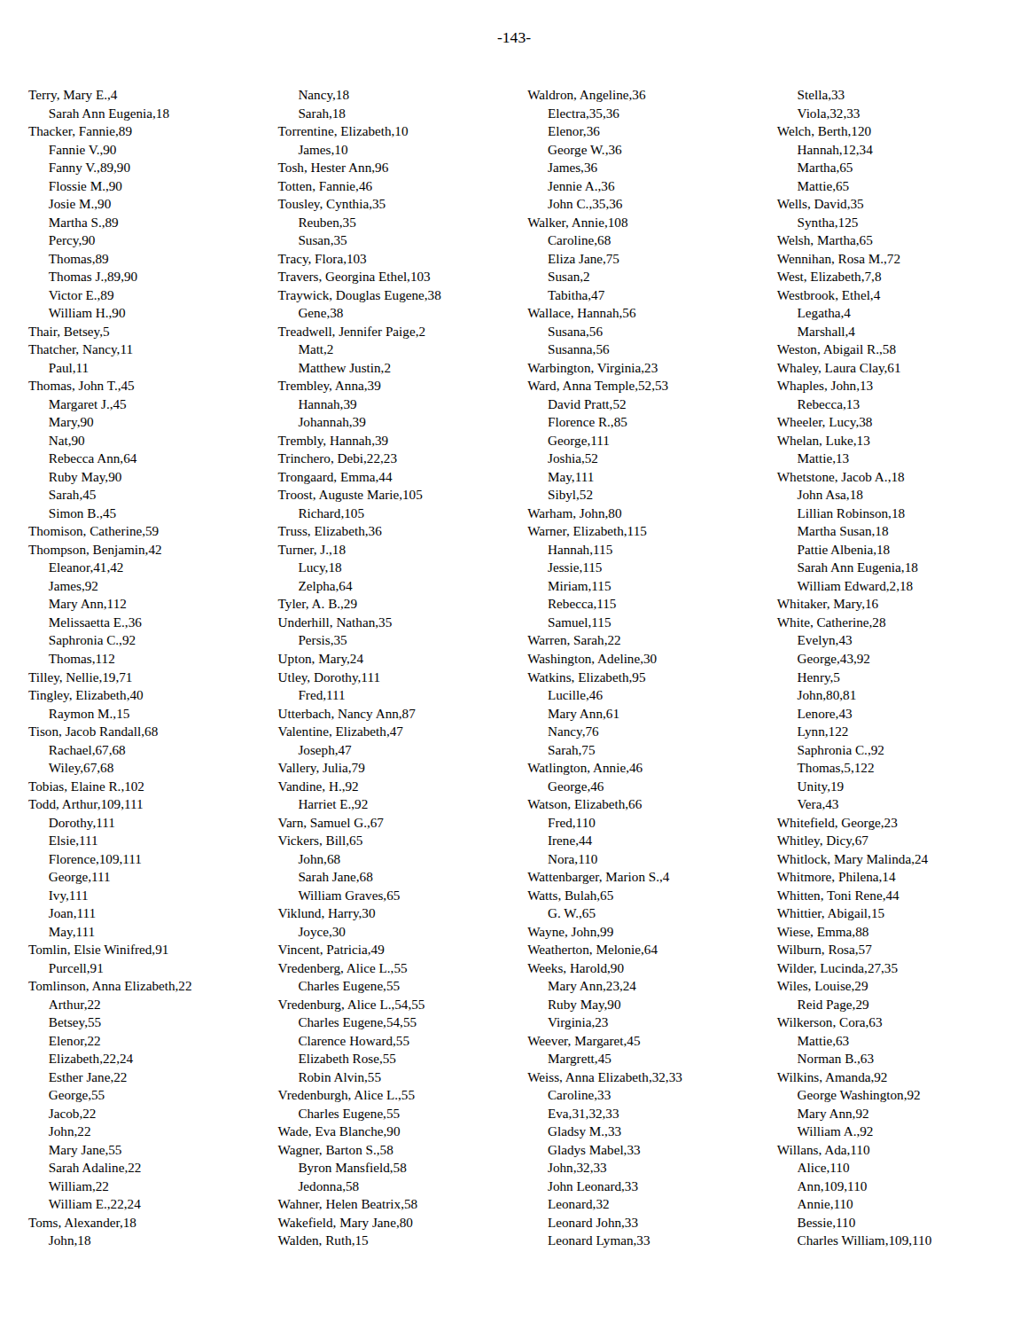-143-
Terry, Mary E.,4
Sarah Ann Eugenia,18
Thacker, Fannie,89
Fannie V.,90
Fanny V.,89,90
Flossie M.,90
Josie M.,90
Martha S.,89
Percy,90
Thomas,89
Thomas J.,89,90
Victor E.,89
William H.,90
Thair, Betsey,5
Thatcher, Nancy,11
Paul,11
Thomas, John T.,45
Margaret J.,45
Mary,90
Nat,90
Rebecca Ann,64
Ruby May,90
Sarah,45
Simon B.,45
Thomison, Catherine,59
Thompson, Benjamin,42
Eleanor,41,42
James,92
Mary Ann,112
Melissaetta E.,36
Saphronia C.,92
Thomas,112
Tilley, Nellie,19,71
Tingley, Elizabeth,40
Raymon M.,15
Tison, Jacob Randall,68
Rachael,67,68
Wiley,67,68
Tobias, Elaine R.,102
Todd, Arthur,109,111
Dorothy,111
Elsie,111
Florence,109,111
George,111
Ivy,111
Joan,111
May,111
Tomlin, Elsie Winifred,91
Purcell,91
Tomlinson, Anna Elizabeth,22
Arthur,22
Betsey,55
Elenor,22
Elizabeth,22,24
Esther Jane,22
George,55
Jacob,22
John,22
Mary Jane,55
Sarah Adaline,22
William,22
William E.,22,24
Toms, Alexander,18
John,18
Nancy,18
Sarah,18
Torrentine, Elizabeth,10
James,10
Tosh, Hester Ann,96
Totten, Fannie,46
Tousley, Cynthia,35
Reuben,35
Susan,35
Tracy, Flora,103
Travers, Georgina Ethel,103
Traywick, Douglas Eugene,38
Gene,38
Treadwell, Jennifer Paige,2
Matt,2
Matthew Justin,2
Trembley, Anna,39
Hannah,39
Johannah,39
Trembly, Hannah,39
Trinchero, Debi,22,23
Trongaard, Emma,44
Troost, Auguste Marie,105
Richard,105
Truss, Elizabeth,36
Turner, J.,18
Lucy,18
Zelpha,64
Tyler, A. B.,29
Underhill, Nathan,35
Persis,35
Upton, Mary,24
Utley, Dorothy,111
Fred,111
Utterbach, Nancy Ann,87
Valentine, Elizabeth,47
Joseph,47
Vallery, Julia,79
Vandine, H.,92
Harriet E.,92
Varn, Samuel G.,67
Vickers, Bill,65
John,68
Sarah Jane,68
William Graves,65
Viklund, Harry,30
Joyce,30
Vincent, Patricia,49
Vredenberg, Alice L.,55
Charles Eugene,55
Vredenburg, Alice L.,54,55
Charles Eugene,54,55
Clarence Howard,55
Elizabeth Rose,55
Robin Alvin,55
Vredenburgh, Alice L.,55
Charles Eugene,55
Wade, Eva Blanche,90
Wagner, Barton S.,58
Byron Mansfield,58
Jedonna,58
Wahner, Helen Beatrix,58
Wakefield, Mary Jane,80
Walden, Ruth,15
Waldron, Angeline,36
Electra,35,36
Elenor,36
George W.,36
James,36
Jennie A.,36
John C.,35,36
Walker, Annie,108
Caroline,68
Eliza Jane,75
Susan,2
Tabitha,47
Wallace, Hannah,56
Susana,56
Susanna,56
Warbington, Virginia,23
Ward, Anna Temple,52,53
David Pratt,52
Florence R.,85
George,111
Joshia,52
May,111
Sibyl,52
Warham, John,80
Warner, Elizabeth,115
Hannah,115
Jessie,115
Miriam,115
Rebecca,115
Samuel,115
Warren, Sarah,22
Washington, Adeline,30
Watkins, Elizabeth,95
Lucille,46
Mary Ann,61
Nancy,76
Sarah,75
Watlington, Annie,46
George,46
Watson, Elizabeth,66
Fred,110
Irene,44
Nora,110
Wattenbarger, Marion S.,4
Watts, Bulah,65
G. W.,65
Wayne, John,99
Weatherton, Melonie,64
Weeks, Harold,90
Mary Ann,23,24
Ruby May,90
Virginia,23
Weever, Margaret,45
Margrett,45
Weiss, Anna Elizabeth,32,33
Caroline,33
Eva,31,32,33
Gladsy M.,33
Gladys Mabel,33
John,32,33
John Leonard,33
Leonard,32
Leonard John,33
Leonard Lyman,33
Stella,33
Viola,32,33
Welch, Berth,120
Hannah,12,34
Martha,65
Mattie,65
Wells, David,35
Syntha,125
Welsh, Martha,65
Wennihan, Rosa M.,72
West, Elizabeth,7,8
Westbrook, Ethel,4
Legatha,4
Marshall,4
Weston, Abigail R.,58
Whaley, Laura Clay,61
Whaples, John,13
Rebecca,13
Wheeler, Lucy,38
Whelan, Luke,13
Mattie,13
Whetstone, Jacob A.,18
John Asa,18
Lillian Robinson,18
Martha Susan,18
Pattie Albenia,18
Sarah Ann Eugenia,18
William Edward,2,18
Whitaker, Mary,16
White, Catherine,28
Evelyn,43
George,43,92
Henry,5
John,80,81
Lenore,43
Lynn,122
Saphronia C.,92
Thomas,5,122
Unity,19
Vera,43
Whitefield, George,23
Whitley, Dicy,67
Whitlock, Mary Malinda,24
Whitmore, Philena,14
Whitten, Toni Rene,44
Whittier, Abigail,15
Wiese, Emma,88
Wilburn, Rosa,57
Wilder, Lucinda,27,35
Wiles, Louise,29
Reid Page,29
Wilkerson, Cora,63
Mattie,63
Norman B.,63
Wilkins, Amanda,92
George Washington,92
Mary Ann,92
William A.,92
Willans, Ada,110
Alice,110
Ann,109,110
Annie,110
Bessie,110
Charles William,109,110